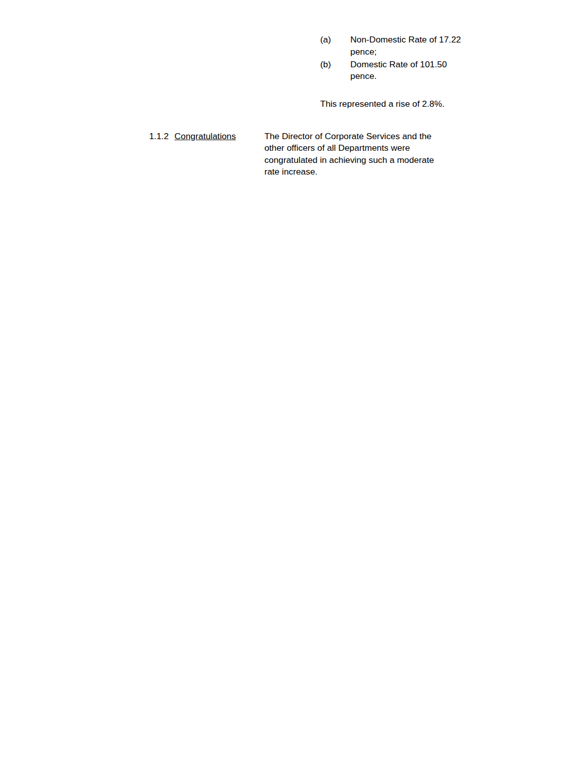(a)
Non-Domestic Rate of 17.22 pence;
(b)
Domestic Rate of 101.50 pence.
This represented a rise of 2.8%.
1.1.2
Congratulations
The Director of Corporate Services and the other officers of all Departments were congratulated in achieving such a moderate rate increase.